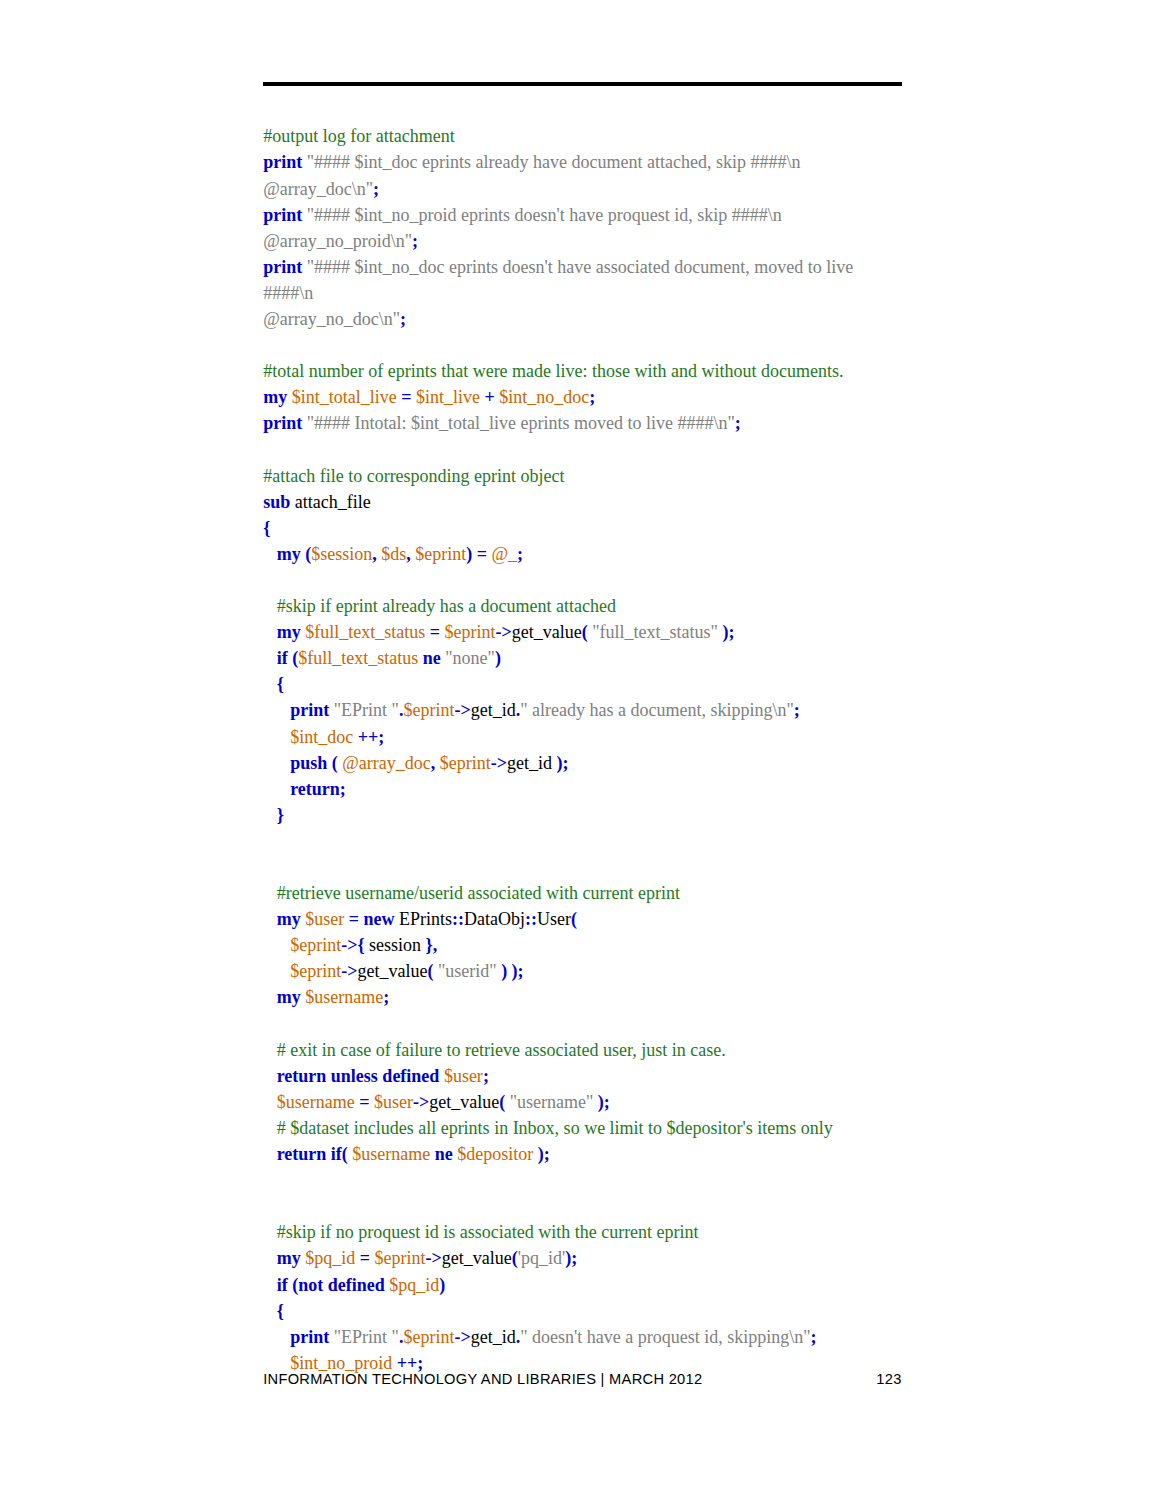#output log for attachment
print "#### $int_doc eprints already have document attached, skip ####\n @array_doc\n";
print "#### $int_no_proid eprints doesn't have proquest id, skip ####\n @array_no_proid\n";
print "#### $int_no_doc eprints doesn't have associated document, moved to live ####\n
@array_no_doc\n";

#total number of eprints that were made live: those with and without documents.
my $int_total_live = $int_live + $int_no_doc;
print "#### Intotal: $int_total_live eprints moved to live ####\n";

#attach file to corresponding eprint object
sub attach_file
{
   my ($session, $ds, $eprint) = @_;

   #skip if eprint already has a document attached
   my $full_text_status = $eprint->get_value( "full_text_status" );
   if ($full_text_status ne "none")
   {
      print "EPrint ".$eprint->get_id." already has a document, skipping\n";
      $int_doc ++;
      push ( @array_doc, $eprint->get_id );
      return;
   }


   #retrieve username/userid associated with current eprint
   my $user = new EPrints:: DataObj:: User(
      $eprint->{ session },
      $eprint->get_value( "userid" ) );
   my $username;

   # exit in case of failure to retrieve associated user, just in case.
   return unless defined $user;
   $username = $user->get_value( "username" );
   # $dataset includes all eprints in Inbox, so we limit to $depositor's items only
   return if( $username ne $depositor );


   #skip if no proquest id is associated with the current eprint
   my $pq_id = $eprint->get_value('pq_id');
   if (not defined $pq_id)
   {
      print "EPrint ".$eprint->get_id." doesn't have a proquest id, skipping\n";
      $int_no_proid ++;
INFORMATION TECHNOLOGY AND LIBRARIES | MARCH 2012 123